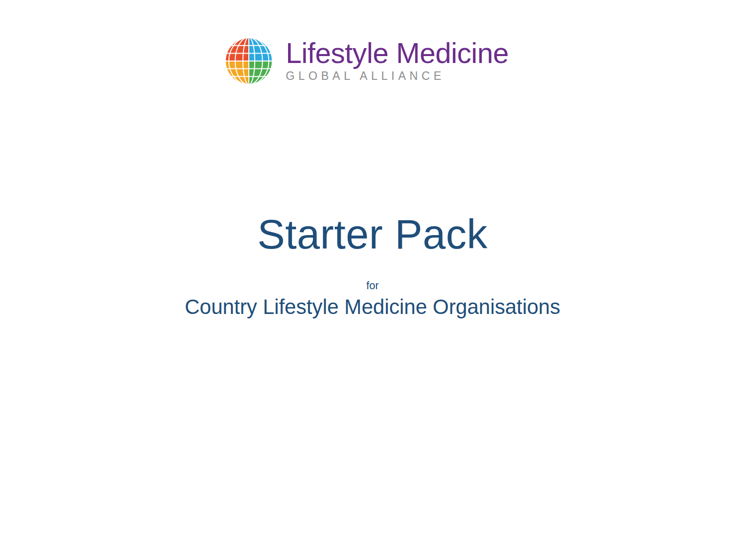Lifestyle Medicine GLOBAL ALLIANCE
Starter Pack
for
Country Lifestyle Medicine Organisations